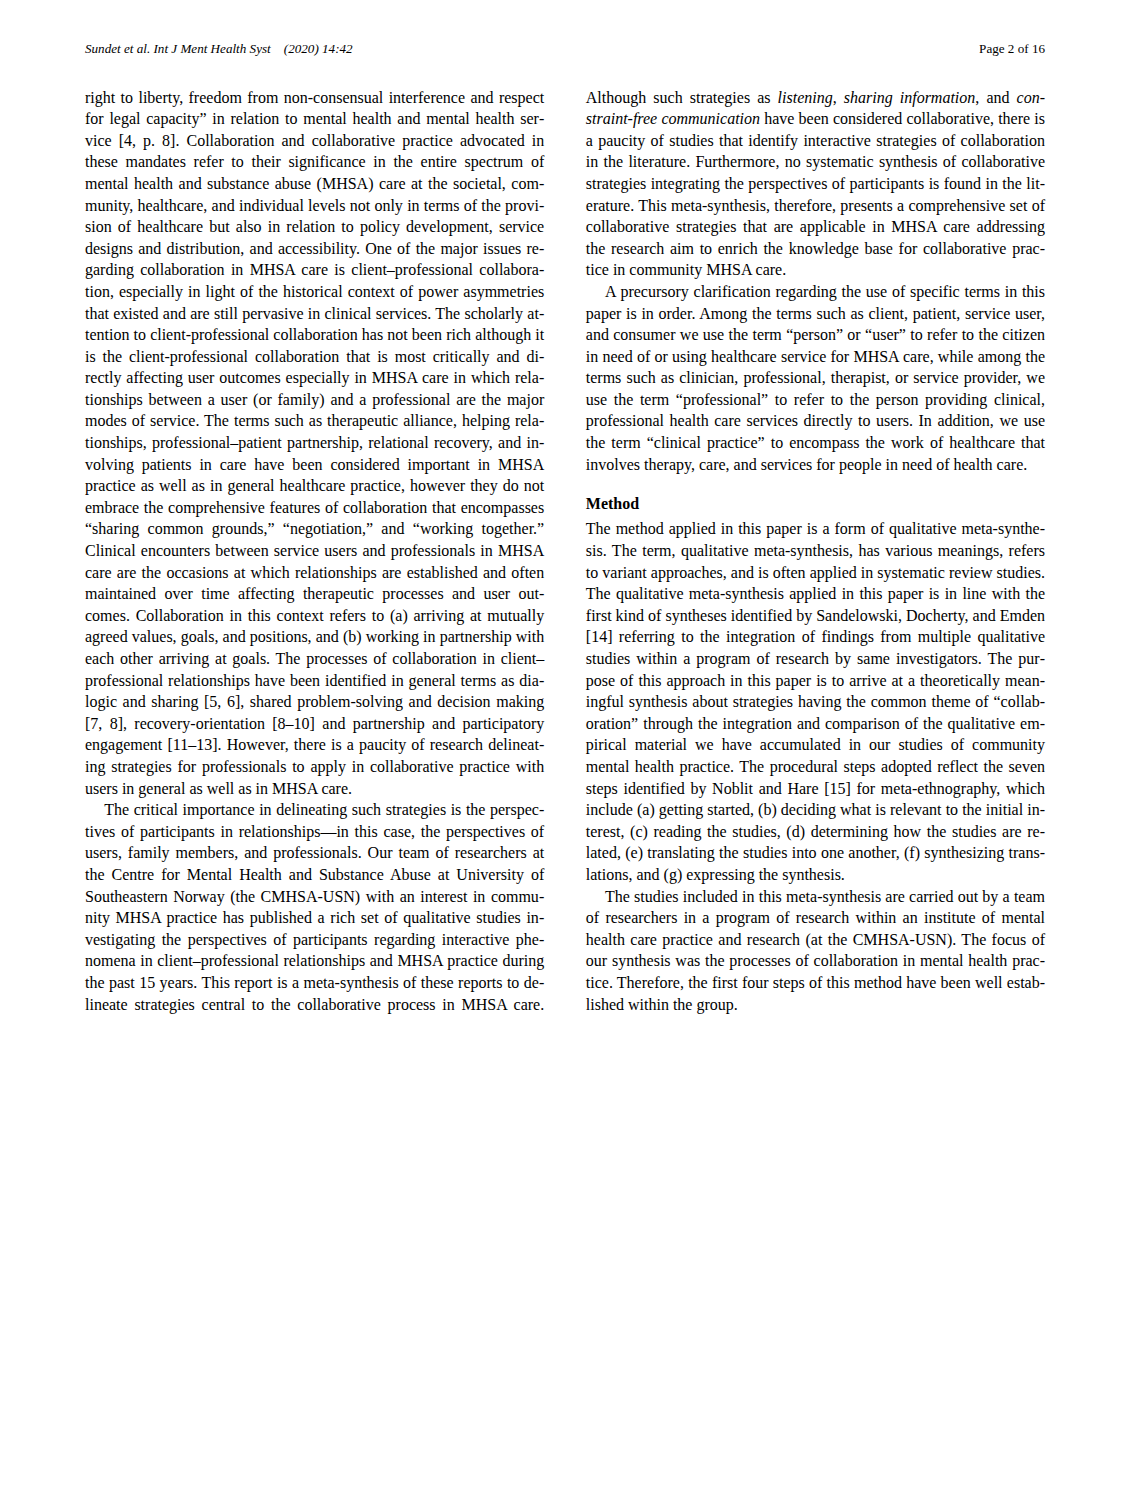Sundet et al. Int J Ment Health Syst (2020) 14:42
Page 2 of 16
right to liberty, freedom from non-consensual interference and respect for legal capacity” in relation to mental health and mental health service [4, p. 8]. Collaboration and collaborative practice advocated in these mandates refer to their significance in the entire spectrum of mental health and substance abuse (MHSA) care at the societal, community, healthcare, and individual levels not only in terms of the provision of healthcare but also in relation to policy development, service designs and distribution, and accessibility. One of the major issues regarding collaboration in MHSA care is client–professional collaboration, especially in light of the historical context of power asymmetries that existed and are still pervasive in clinical services. The scholarly attention to client-professional collaboration has not been rich although it is the client-professional collaboration that is most critically and directly affecting user outcomes especially in MHSA care in which relationships between a user (or family) and a professional are the major modes of service. The terms such as therapeutic alliance, helping relationships, professional–patient partnership, relational recovery, and involving patients in care have been considered important in MHSA practice as well as in general healthcare practice, however they do not embrace the comprehensive features of collaboration that encompasses “sharing common grounds,” “negotiation,” and “working together.” Clinical encounters between service users and professionals in MHSA care are the occasions at which relationships are established and often maintained over time affecting therapeutic processes and user outcomes. Collaboration in this context refers to (a) arriving at mutually agreed values, goals, and positions, and (b) working in partnership with each other arriving at goals. The processes of collaboration in client–professional relationships have been identified in general terms as dialogic and sharing [5, 6], shared problem-solving and decision making [7, 8], recovery-orientation [8–10] and partnership and participatory engagement [11–13]. However, there is a paucity of research delineating strategies for professionals to apply in collaborative practice with users in general as well as in MHSA care.
The critical importance in delineating such strategies is the perspectives of participants in relationships—in this case, the perspectives of users, family members, and professionals. Our team of researchers at the Centre for Mental Health and Substance Abuse at University of Southeastern Norway (the CMHSA-USN) with an interest in community MHSA practice has published a rich set of qualitative studies investigating the perspectives of participants regarding interactive phenomena in client–professional relationships and MHSA practice during the past 15 years. This report is a meta-synthesis of these reports to delineate strategies central to the collaborative process in MHSA care. Although such strategies as listening, sharing information, and constraint-free communication have been considered collaborative, there is a paucity of studies that identify interactive strategies of collaboration in the literature. Furthermore, no systematic synthesis of collaborative strategies integrating the perspectives of participants is found in the literature. This meta-synthesis, therefore, presents a comprehensive set of collaborative strategies that are applicable in MHSA care addressing the research aim to enrich the knowledge base for collaborative practice in community MHSA care.
A precursory clarification regarding the use of specific terms in this paper is in order. Among the terms such as client, patient, service user, and consumer we use the term “person” or “user” to refer to the citizen in need of or using healthcare service for MHSA care, while among the terms such as clinician, professional, therapist, or service provider, we use the term “professional” to refer to the person providing clinical, professional health care services directly to users. In addition, we use the term “clinical practice” to encompass the work of healthcare that involves therapy, care, and services for people in need of health care.
Method
The method applied in this paper is a form of qualitative meta-synthesis. The term, qualitative meta-synthesis, has various meanings, refers to variant approaches, and is often applied in systematic review studies. The qualitative meta-synthesis applied in this paper is in line with the first kind of syntheses identified by Sandelowski, Docherty, and Emden [14] referring to the integration of findings from multiple qualitative studies within a program of research by same investigators. The purpose of this approach in this paper is to arrive at a theoretically meaningful synthesis about strategies having the common theme of “collaboration” through the integration and comparison of the qualitative empirical material we have accumulated in our studies of community mental health practice. The procedural steps adopted reflect the seven steps identified by Noblit and Hare [15] for meta-ethnography, which include (a) getting started, (b) deciding what is relevant to the initial interest, (c) reading the studies, (d) determining how the studies are related, (e) translating the studies into one another, (f) synthesizing translations, and (g) expressing the synthesis.
The studies included in this meta-synthesis are carried out by a team of researchers in a program of research within an institute of mental health care practice and research (at the CMHSA-USN). The focus of our synthesis was the processes of collaboration in mental health practice. Therefore, the first four steps of this method have been well established within the group.